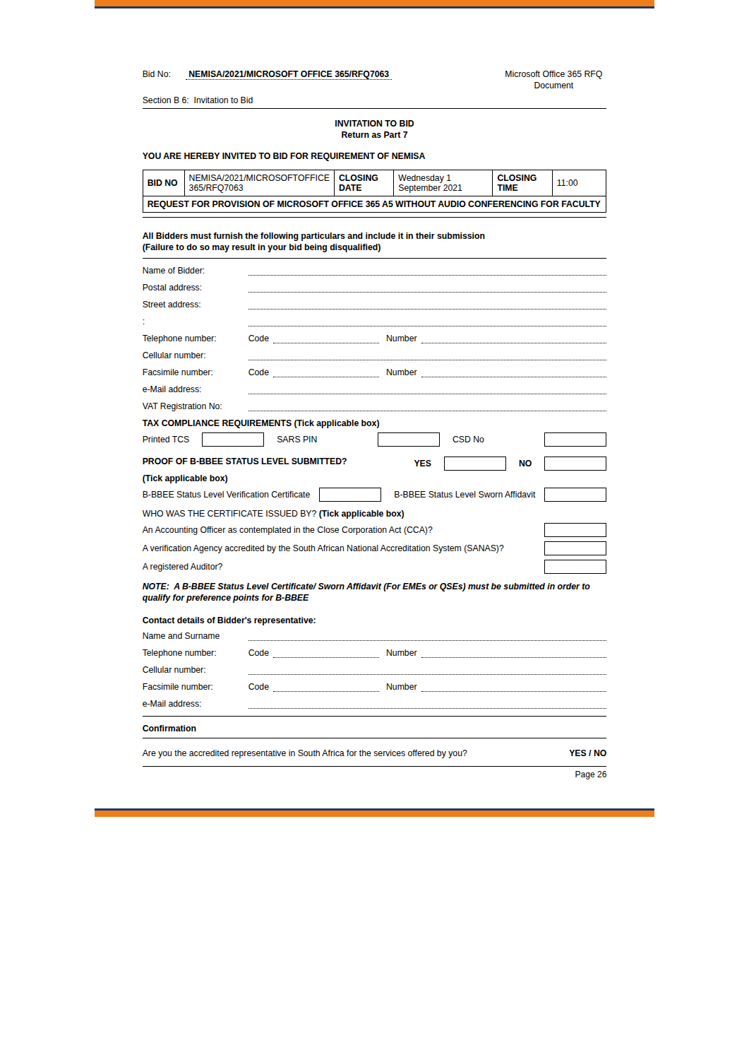Bid No: NEMISA/2021/MICROSOFT OFFICE 365/RFQ7063
Microsoft Office 365 RFQ
Document
Section B 6: Invitation to Bid
INVITATION TO BID
Return as Part 7
YOU ARE HEREBY INVITED TO BID FOR REQUIREMENT OF NEMISA
| BID NO | NEMISA/2021/MICROSOFT OFFICE 365/RFQ7063 | CLOSING DATE | Wednesday 1 September 2021 | CLOSING TIME | 11:00 |
| REQUEST FOR PROVISION OF MICROSOFT OFFICE 365 A5 WITHOUT AUDIO CONFERENCING FOR FACULTY |
All Bidders must furnish the following particulars and include it in their submission
(Failure to do so may result in your bid being disqualified)
Name of Bidder:
Postal address:
Street address:
:
Telephone number:
Code
Number
Cellular number:
Facsimile number:
Code
Number
e-Mail address:
VAT Registration No:
TAX COMPLIANCE REQUIREMENTS (Tick applicable box)
Printed TCS SARS PIN CSD No
PROOF OF B-BBEE STATUS LEVEL SUBMITTED?
YES NO
(Tick applicable box)
B-BBEE Status Level Verification Certificate B-BBEE Status Level Sworn Affidavit
WHO WAS THE CERTIFICATE ISSUED BY? (Tick applicable box)
An Accounting Officer as contemplated in the Close Corporation Act (CCA)?
A verification Agency accredited by the South African National Accreditation System (SANAS)?
A registered Auditor?
NOTE: A B-BBEE Status Level Certificate/ Sworn Affidavit (For EMEs or QSEs) must be submitted in order to qualify for preference points for B-BBEE
Contact details of Bidder's representative:
Name and Surname
Telephone number:
Code
Number
Cellular number:
Facsimile number:
Code
Number
e-Mail address:
Confirmation
Are you the accredited representative in South Africa for the services offered by you? YES / NO
Page 26